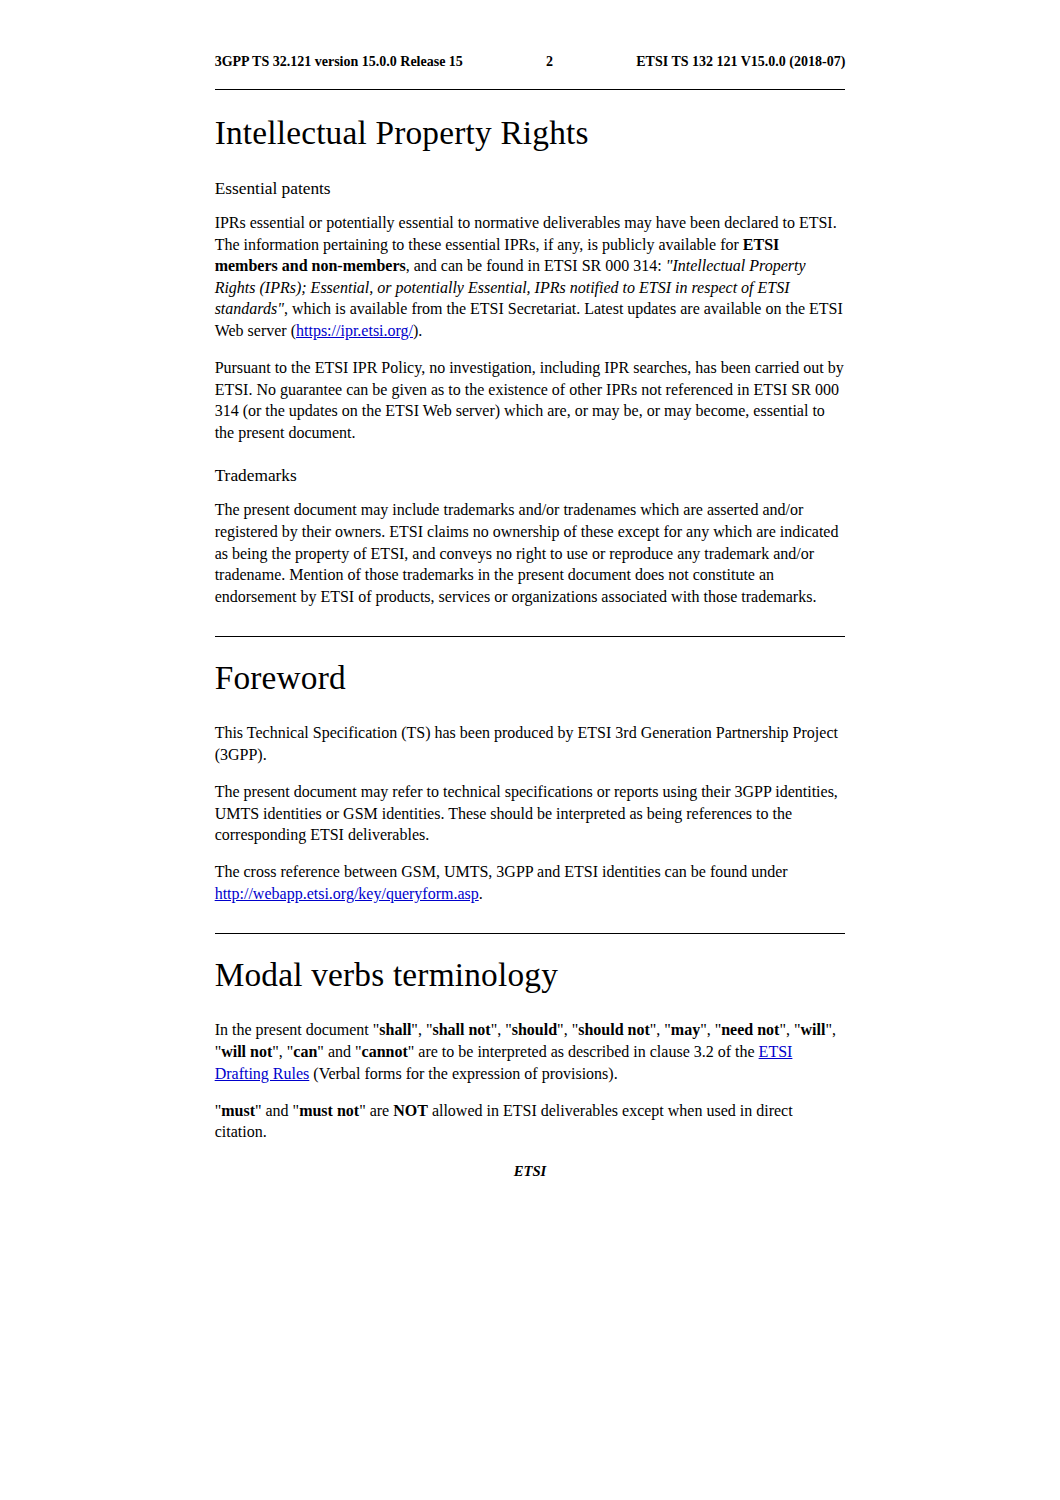3GPP TS 32.121 version 15.0.0 Release 15
2
ETSI TS 132 121 V15.0.0 (2018-07)
Intellectual Property Rights
Essential patents
IPRs essential or potentially essential to normative deliverables may have been declared to ETSI. The information pertaining to these essential IPRs, if any, is publicly available for ETSI members and non-members, and can be found in ETSI SR 000 314: "Intellectual Property Rights (IPRs); Essential, or potentially Essential, IPRs notified to ETSI in respect of ETSI standards", which is available from the ETSI Secretariat. Latest updates are available on the ETSI Web server (https://ipr.etsi.org/).
Pursuant to the ETSI IPR Policy, no investigation, including IPR searches, has been carried out by ETSI. No guarantee can be given as to the existence of other IPRs not referenced in ETSI SR 000 314 (or the updates on the ETSI Web server) which are, or may be, or may become, essential to the present document.
Trademarks
The present document may include trademarks and/or tradenames which are asserted and/or registered by their owners. ETSI claims no ownership of these except for any which are indicated as being the property of ETSI, and conveys no right to use or reproduce any trademark and/or tradename. Mention of those trademarks in the present document does not constitute an endorsement by ETSI of products, services or organizations associated with those trademarks.
Foreword
This Technical Specification (TS) has been produced by ETSI 3rd Generation Partnership Project (3GPP).
The present document may refer to technical specifications or reports using their 3GPP identities, UMTS identities or GSM identities. These should be interpreted as being references to the corresponding ETSI deliverables.
The cross reference between GSM, UMTS, 3GPP and ETSI identities can be found under http://webapp.etsi.org/key/queryform.asp.
Modal verbs terminology
In the present document "shall", "shall not", "should", "should not", "may", "need not", "will", "will not", "can" and "cannot" are to be interpreted as described in clause 3.2 of the ETSI Drafting Rules (Verbal forms for the expression of provisions).
"must" and "must not" are NOT allowed in ETSI deliverables except when used in direct citation.
ETSI